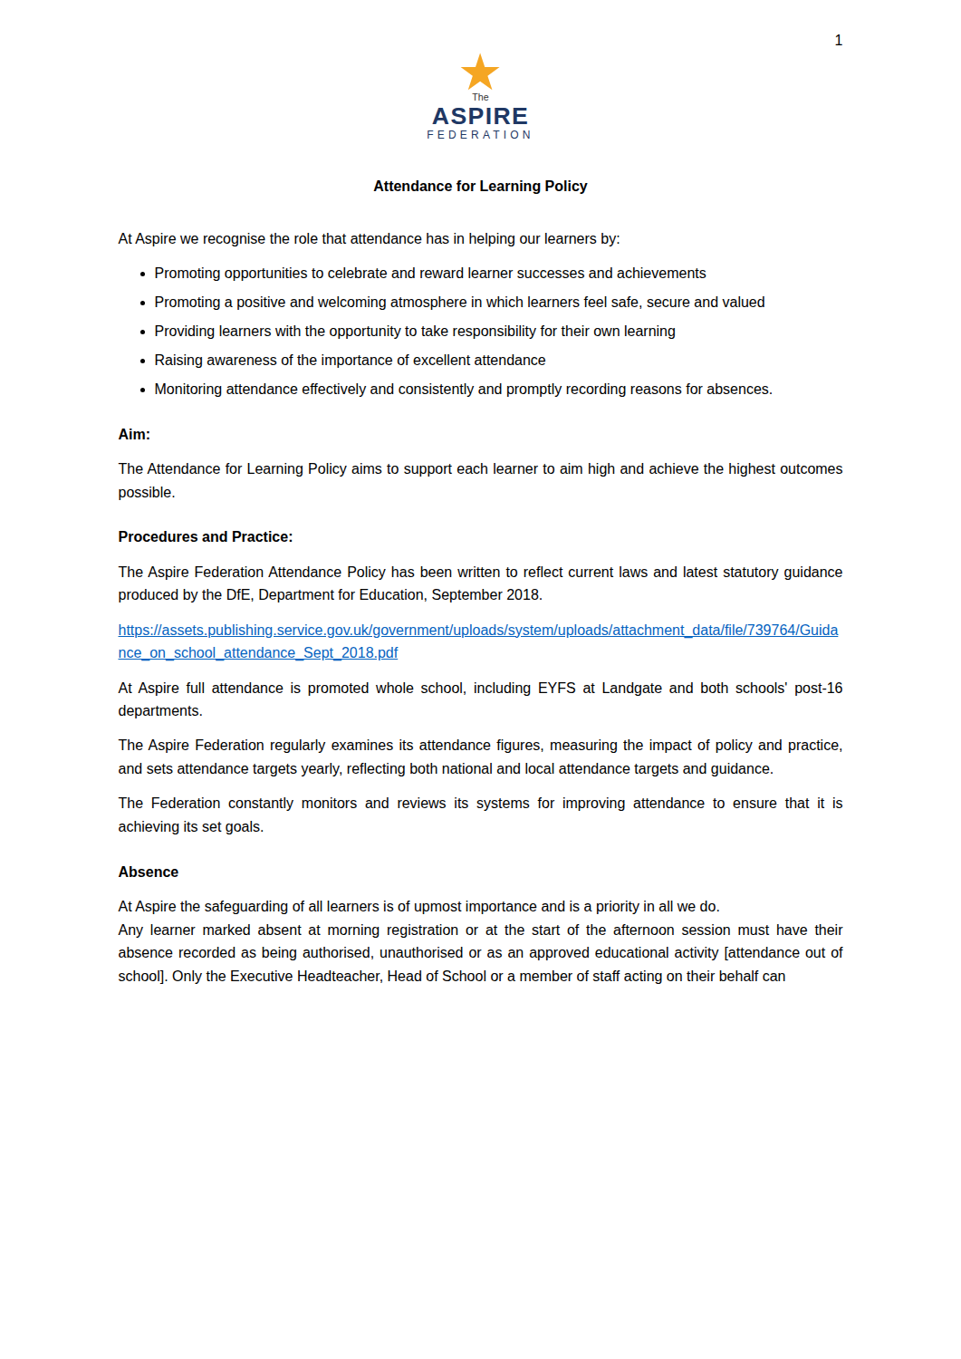1
★ The ASPIRE FEDERATION
Attendance for Learning Policy
At Aspire we recognise the role that attendance has in helping our learners by:
Promoting opportunities to celebrate and reward learner successes and achievements
Promoting a positive and welcoming atmosphere in which learners feel safe, secure and valued
Providing learners with the opportunity to take responsibility for their own learning
Raising awareness of the importance of excellent attendance
Monitoring attendance effectively and consistently and promptly recording reasons for absences.
Aim:
The Attendance for Learning Policy aims to support each learner to aim high and achieve the highest outcomes possible.
Procedures and Practice:
The Aspire Federation Attendance Policy has been written to reflect current laws and latest statutory guidance produced by the DfE, Department for Education, September 2018.
https://assets.publishing.service.gov.uk/government/uploads/system/uploads/attachment_data/file/739764/Guidance_on_school_attendance_Sept_2018.pdf
At Aspire full attendance is promoted whole school, including EYFS at Landgate and both schools' post-16 departments.
The Aspire Federation regularly examines its attendance figures, measuring the impact of policy and practice, and sets attendance targets yearly, reflecting both national and local attendance targets and guidance.
The Federation constantly monitors and reviews its systems for improving attendance to ensure that it is achieving its set goals.
Absence
At Aspire the safeguarding of all learners is of upmost importance and is a priority in all we do.
Any learner marked absent at morning registration or at the start of the afternoon session must have their absence recorded as being authorised, unauthorised or as an approved educational activity [attendance out of school]. Only the Executive Headteacher, Head of School or a member of staff acting on their behalf can